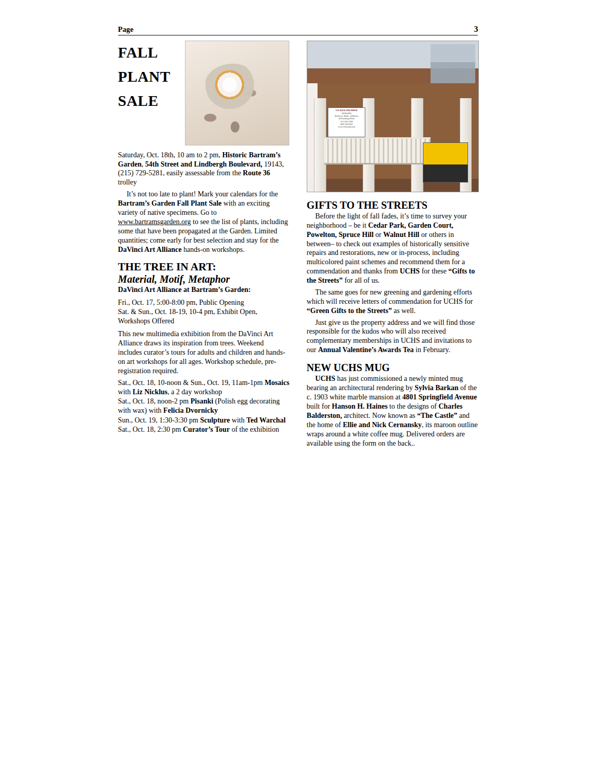Page 3
FALL
PLANT
SALE
Saturday, Oct. 18th, 10 am to 2 pm, Historic Bartram’s Garden, 54th Street and Lindbergh Boulevard, 19143, (215) 729-5281, easily assessable from the Route 36 trolley
It’s not too late to plant! Mark your calendars for the Bartram’s Garden Fall Plant Sale with an exciting variety of native specimens. Go to www.bartramsgarden.org to see the list of plants, including some that have been propagated at the Garden. Limited quantities; come early for best selection and stay for the DaVinci Art Alliance hands-on workshops.
THE TREE IN ART: Material, Motif, Metaphor
DaVinci Art Alliance at Bartram’s Garden:
Fri., Oct. 17, 5:00-8:00 pm, Public Opening
Sat. & Sun., Oct. 18-19, 10-4 pm, Exhibit Open, Workshops Offered
This new multimedia exhibition from the DaVinci Art Alliance draws its inspiration from trees. Weekend includes curator’s tours for adults and children and hands-on art workshops for all ages. Workshop schedule, pre-registration required.
Sat., Oct. 18, 10-noon & Sun., Oct. 19, 11am-1pm Mosaics with Liz Nicklus, a 2 day workshop
Sat., Oct. 18, noon-2 pm Pisanki (Polish egg decorating with wax) with Felicia Dvornicky
Sun., Oct. 19, 1:30-3:30 pm Sculpture with Ted Warchal
Sat., Oct. 18, 2:30 pm Curator’s Tour of the exhibition
VICKER PREMIERBUILDER
Kitchens, Baths, Additions
& Finishing Work
215-583-3189
609-334-6362
www.vickerpb.com
GIFTS TO THE STREETS
Before the light of fall fades, it’s time to survey your neighborhood – be it Cedar Park, Garden Court, Powelton, Spruce Hill or Walnut Hill or others in between– to check out examples of historically sensitive repairs and restorations, new or in-process, including multicolored paint schemes and recommend them for a commendation and thanks from UCHS for these “Gifts to the Streets” for all of us.
The same goes for new greening and gardening efforts which will receive letters of commendation for UCHS for “Green Gifts to the Streets” as well.
Just give us the property address and we will find those responsible for the kudos who will also received complementary memberships in UCHS and invitations to our Annual Valentine’s Awards Tea in February.
NEW UCHS MUG
UCHS has just commissioned a newly minted mug bearing an architectural rendering by Sylvia Barkan of the c. 1903 white marble mansion at 4801 Springfield Avenue built for Hanson H. Haines to the designs of Charles Balderston, architect. Now known as “The Castle” and the home of Ellie and Nick Cernansky, its maroon outline wraps around a white coffee mug. Delivered orders are available using the form on the back..